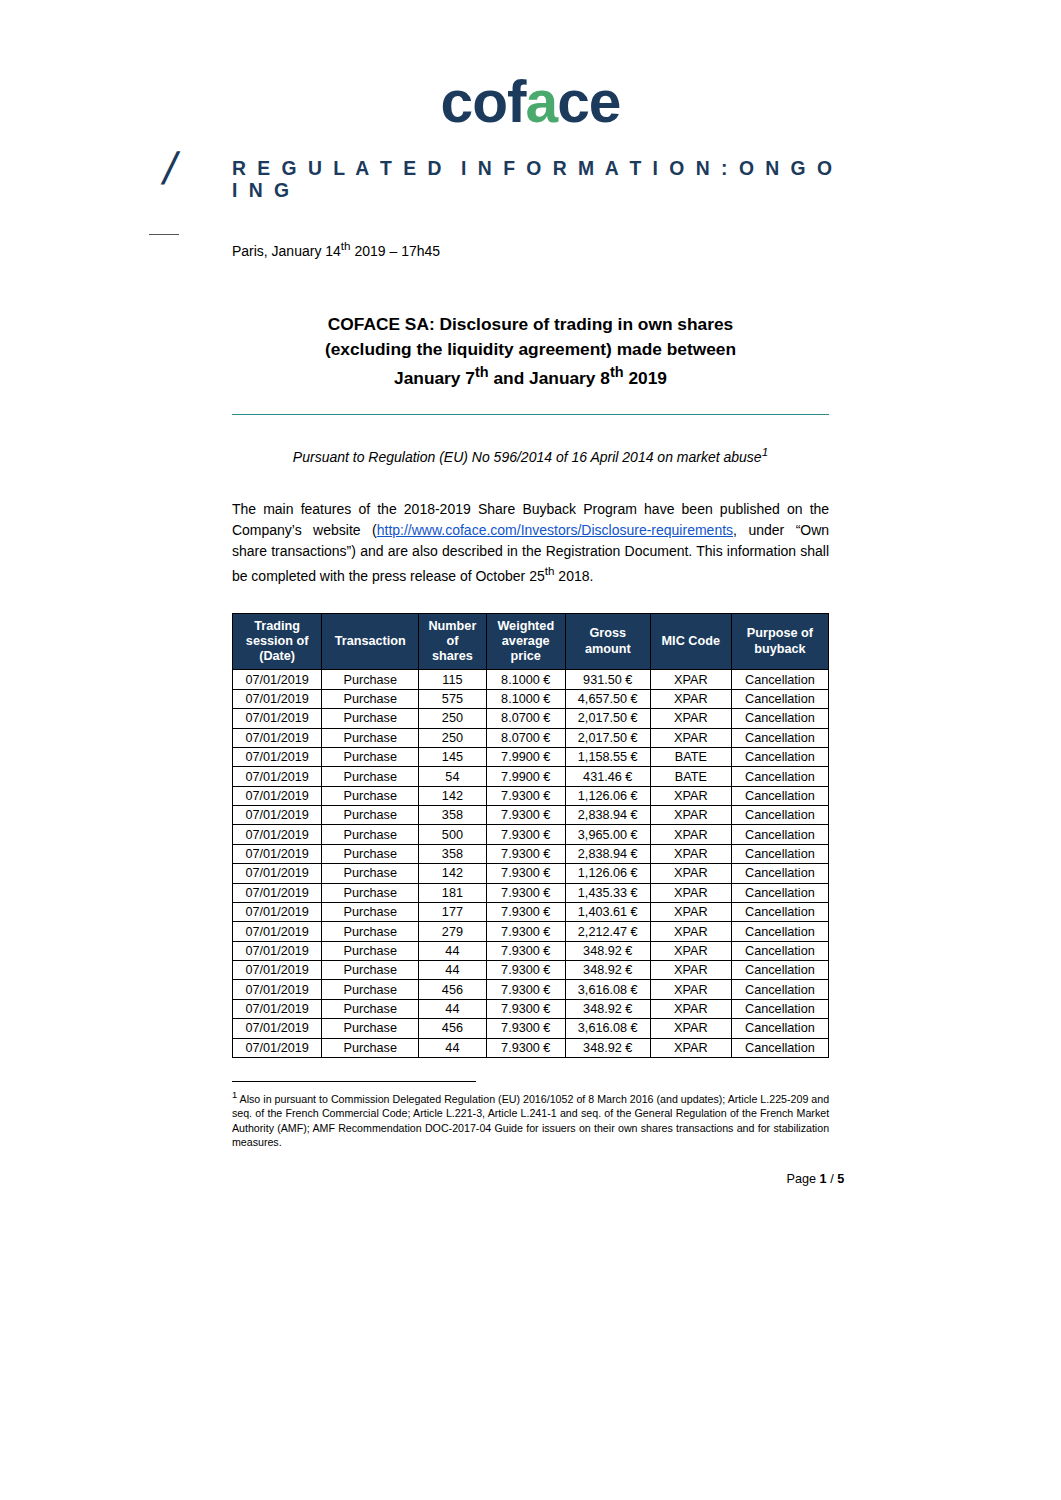coface
/
R E G U L A T E D I N F O R M A T I O N : O N G O I N G
Paris, January 14th 2019 – 17h45
COFACE SA: Disclosure of trading in own shares
(excluding the liquidity agreement) made between
January 7th and January 8th 2019
Pursuant to Regulation (EU) No 596/2014 of 16 April 2014 on market abuse1
The main features of the 2018-2019 Share Buyback Program have been published on the Company’s website (http://www.coface.com/Investors/Disclosure-requirements, under “Own share transactions”) and are also described in the Registration Document. This information shall be completed with the press release of October 25th 2018.
| Trading session of (Date) | Transaction | Number of shares | Weighted average price | Gross amount | MIC Code | Purpose of buyback |
| --- | --- | --- | --- | --- | --- | --- |
| 07/01/2019 | Purchase | 115 | 8.1000 € | 931.50 € | XPAR | Cancellation |
| 07/01/2019 | Purchase | 575 | 8.1000 € | 4,657.50 € | XPAR | Cancellation |
| 07/01/2019 | Purchase | 250 | 8.0700 € | 2,017.50 € | XPAR | Cancellation |
| 07/01/2019 | Purchase | 250 | 8.0700 € | 2,017.50 € | XPAR | Cancellation |
| 07/01/2019 | Purchase | 145 | 7.9900 € | 1,158.55 € | BATE | Cancellation |
| 07/01/2019 | Purchase | 54 | 7.9900 € | 431.46 € | BATE | Cancellation |
| 07/01/2019 | Purchase | 142 | 7.9300 € | 1,126.06 € | XPAR | Cancellation |
| 07/01/2019 | Purchase | 358 | 7.9300 € | 2,838.94 € | XPAR | Cancellation |
| 07/01/2019 | Purchase | 500 | 7.9300 € | 3,965.00 € | XPAR | Cancellation |
| 07/01/2019 | Purchase | 358 | 7.9300 € | 2,838.94 € | XPAR | Cancellation |
| 07/01/2019 | Purchase | 142 | 7.9300 € | 1,126.06 € | XPAR | Cancellation |
| 07/01/2019 | Purchase | 181 | 7.9300 € | 1,435.33 € | XPAR | Cancellation |
| 07/01/2019 | Purchase | 177 | 7.9300 € | 1,403.61 € | XPAR | Cancellation |
| 07/01/2019 | Purchase | 279 | 7.9300 € | 2,212.47 € | XPAR | Cancellation |
| 07/01/2019 | Purchase | 44 | 7.9300 € | 348.92 € | XPAR | Cancellation |
| 07/01/2019 | Purchase | 44 | 7.9300 € | 348.92 € | XPAR | Cancellation |
| 07/01/2019 | Purchase | 456 | 7.9300 € | 3,616.08 € | XPAR | Cancellation |
| 07/01/2019 | Purchase | 44 | 7.9300 € | 348.92 € | XPAR | Cancellation |
| 07/01/2019 | Purchase | 456 | 7.9300 € | 3,616.08 € | XPAR | Cancellation |
| 07/01/2019 | Purchase | 44 | 7.9300 € | 348.92 € | XPAR | Cancellation |
1 Also in pursuant to Commission Delegated Regulation (EU) 2016/1052 of 8 March 2016 (and updates); Article L.225-209 and seq. of the French Commercial Code; Article L.221-3, Article L.241-1 and seq. of the General Regulation of the French Market Authority (AMF); AMF Recommendation DOC-2017-04 Guide for issuers on their own shares transactions and for stabilization measures.
Page 1 / 5